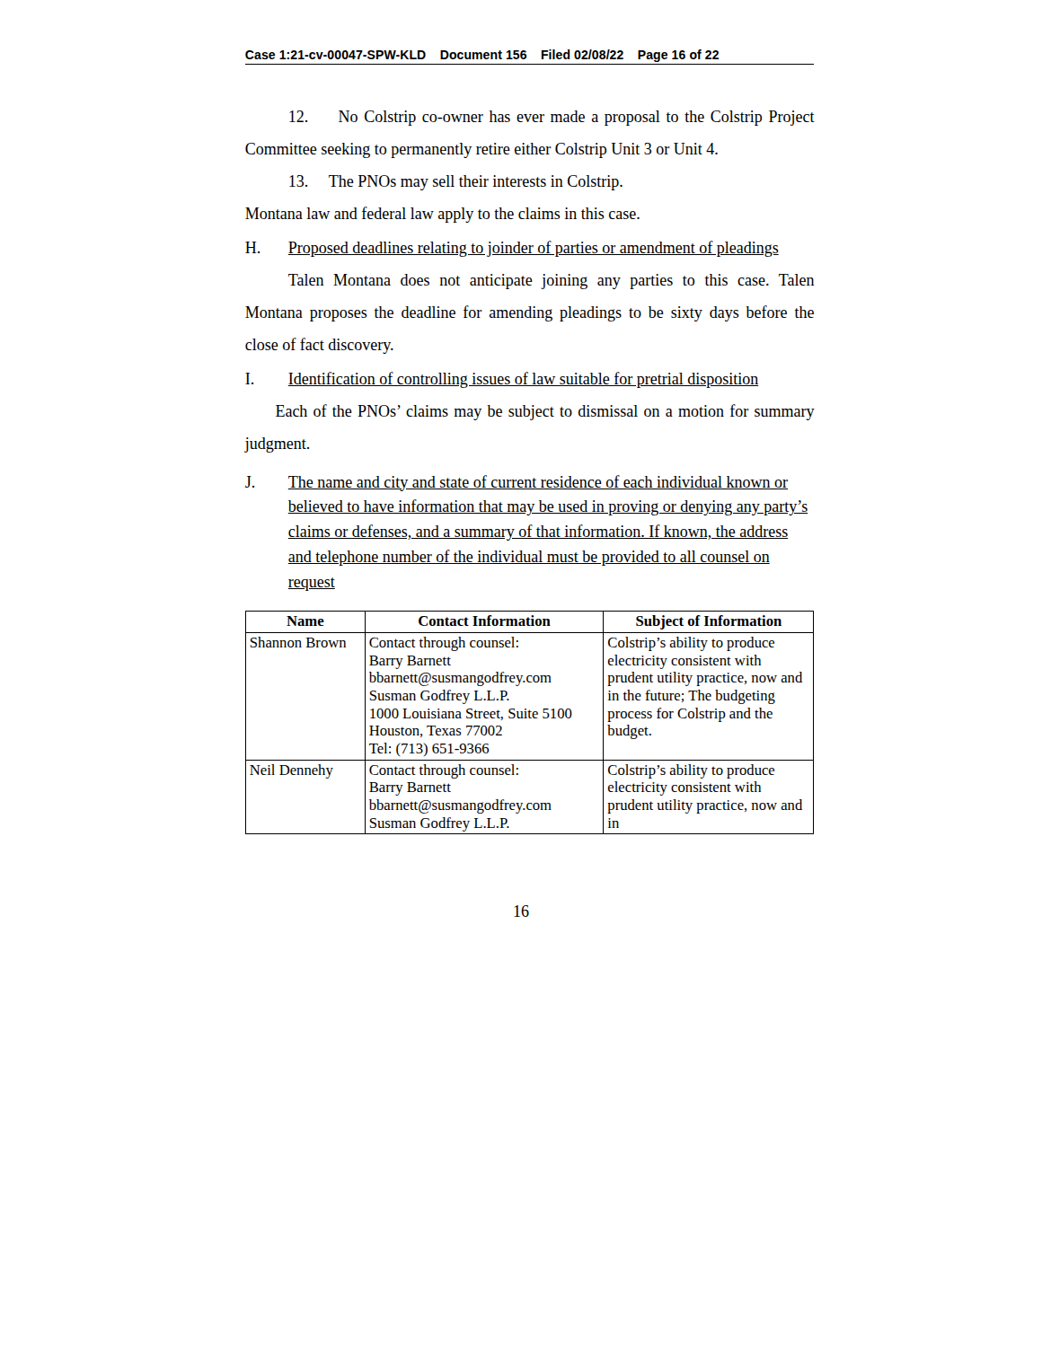Case 1:21-cv-00047-SPW-KLD Document 156 Filed 02/08/22 Page 16 of 22
12. No Colstrip co-owner has ever made a proposal to the Colstrip Project Committee seeking to permanently retire either Colstrip Unit 3 or Unit 4.
13. The PNOs may sell their interests in Colstrip.
Montana law and federal law apply to the claims in this case.
H. Proposed deadlines relating to joinder of parties or amendment of pleadings
Talen Montana does not anticipate joining any parties to this case. Talen Montana proposes the deadline for amending pleadings to be sixty days before the close of fact discovery.
I. Identification of controlling issues of law suitable for pretrial disposition
Each of the PNOs’ claims may be subject to dismissal on a motion for summary judgment.
J. The name and city and state of current residence of each individual known or believed to have information that may be used in proving or denying any party’s claims or defenses, and a summary of that information. If known, the address and telephone number of the individual must be provided to all counsel on request
| Name | Contact Information | Subject of Information |
| --- | --- | --- |
| Shannon Brown | Contact through counsel: Barry Barnett bbarnett@susmangodfrey.com Susman Godfrey L.L.P. 1000 Louisiana Street, Suite 5100 Houston, Texas 77002 Tel: (713) 651-9366 | Colstrip’s ability to produce electricity consistent with prudent utility practice, now and in the future; The budgeting process for Colstrip and the budget. |
| Neil Dennehy | Contact through counsel: Barry Barnett bbarnett@susmangodfrey.com Susman Godfrey L.L.P. | Colstrip’s ability to produce electricity consistent with prudent utility practice, now and in |
16